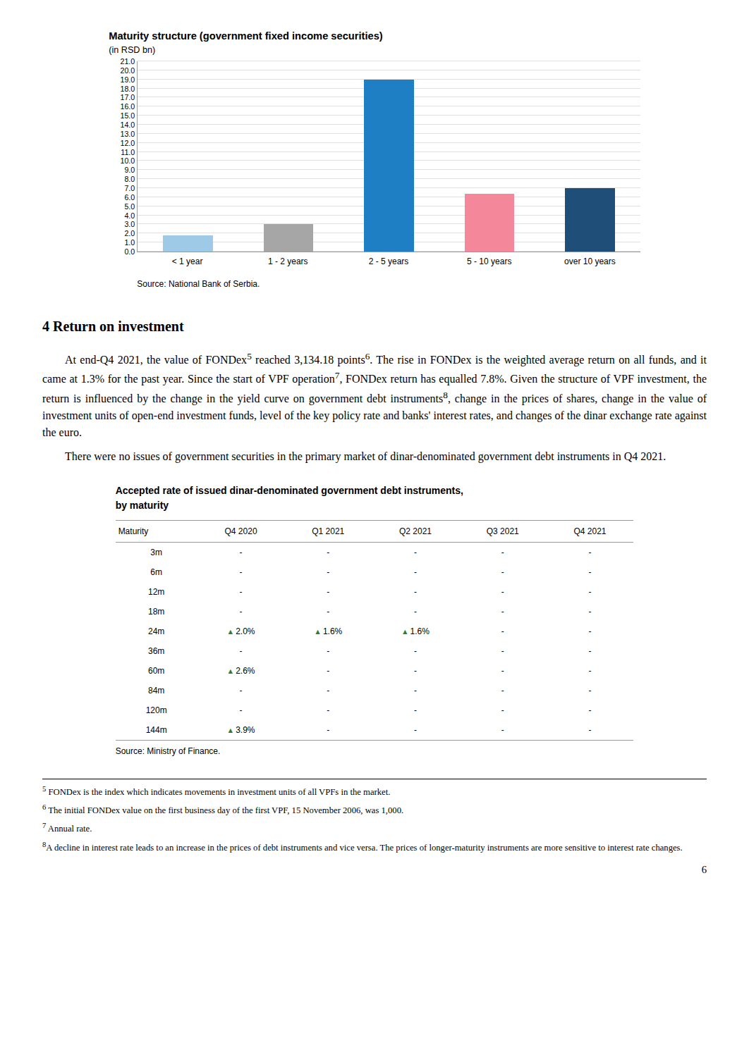Maturity structure (government fixed income securities)
(in RSD bn)
21.0
20.0
19.0
18.0
17.0
16.0
15.0
14.0
13.0
12.0
11.0
10.0
9.0
8.0
7.0
6.0
5.0
4.0
3.0
2.0
1.0
0.0
< 1 year
1 - 2 years
2 - 5 years
5 - 10 years
over 10 years
Source: National Bank of Serbia.
4 Return on investment
At end-Q4 2021, the value of FONDex5 reached 3,134.18 points6. The rise in FONDex is the weighted average return on all funds, and it came at 1.3% for the past year. Since the start of VPF operation7, FONDex return has equalled 7.8%. Given the structure of VPF investment, the return is influenced by the change in the yield curve on government debt instruments8, change in the prices of shares, change in the value of investment units of open-end investment funds, level of the key policy rate and banks' interest rates, and changes of the dinar exchange rate against the euro.
There were no issues of government securities in the primary market of dinar-denominated government debt instruments in Q4 2021.
Accepted rate of issued dinar-denominated government debt instruments,
by maturity
| Maturity | Q4 2020 | Q1 2021 | Q2 2021 | Q3 2021 | Q4 2021 |
| --- | --- | --- | --- | --- | --- |
| 3m | - | - | - | - | - |
| 6m | - | - | - | - | - |
| 12m | - | - | - | - | - |
| 18m | - | - | - | - | - |
| 24m | ▲ 2.0% | ▲ 1.6% | ▲ 1.6% | - | - |
| 36m | - | - | - | - | - |
| 60m | ▲ 2.6% | - | - | - | - |
| 84m | - | - | - | - | - |
| 120m | - | - | - | - | - |
| 144m | ▲ 3.9% | - | - | - | - |
Source: Ministry of Finance.
5 FONDex is the index which indicates movements in investment units of all VPFs in the market.
6 The initial FONDex value on the first business day of the first VPF, 15 November 2006, was 1,000.
7 Annual rate.
8A decline in interest rate leads to an increase in the prices of debt instruments and vice versa. The prices of longer-maturity instruments are more sensitive to interest rate changes.
6